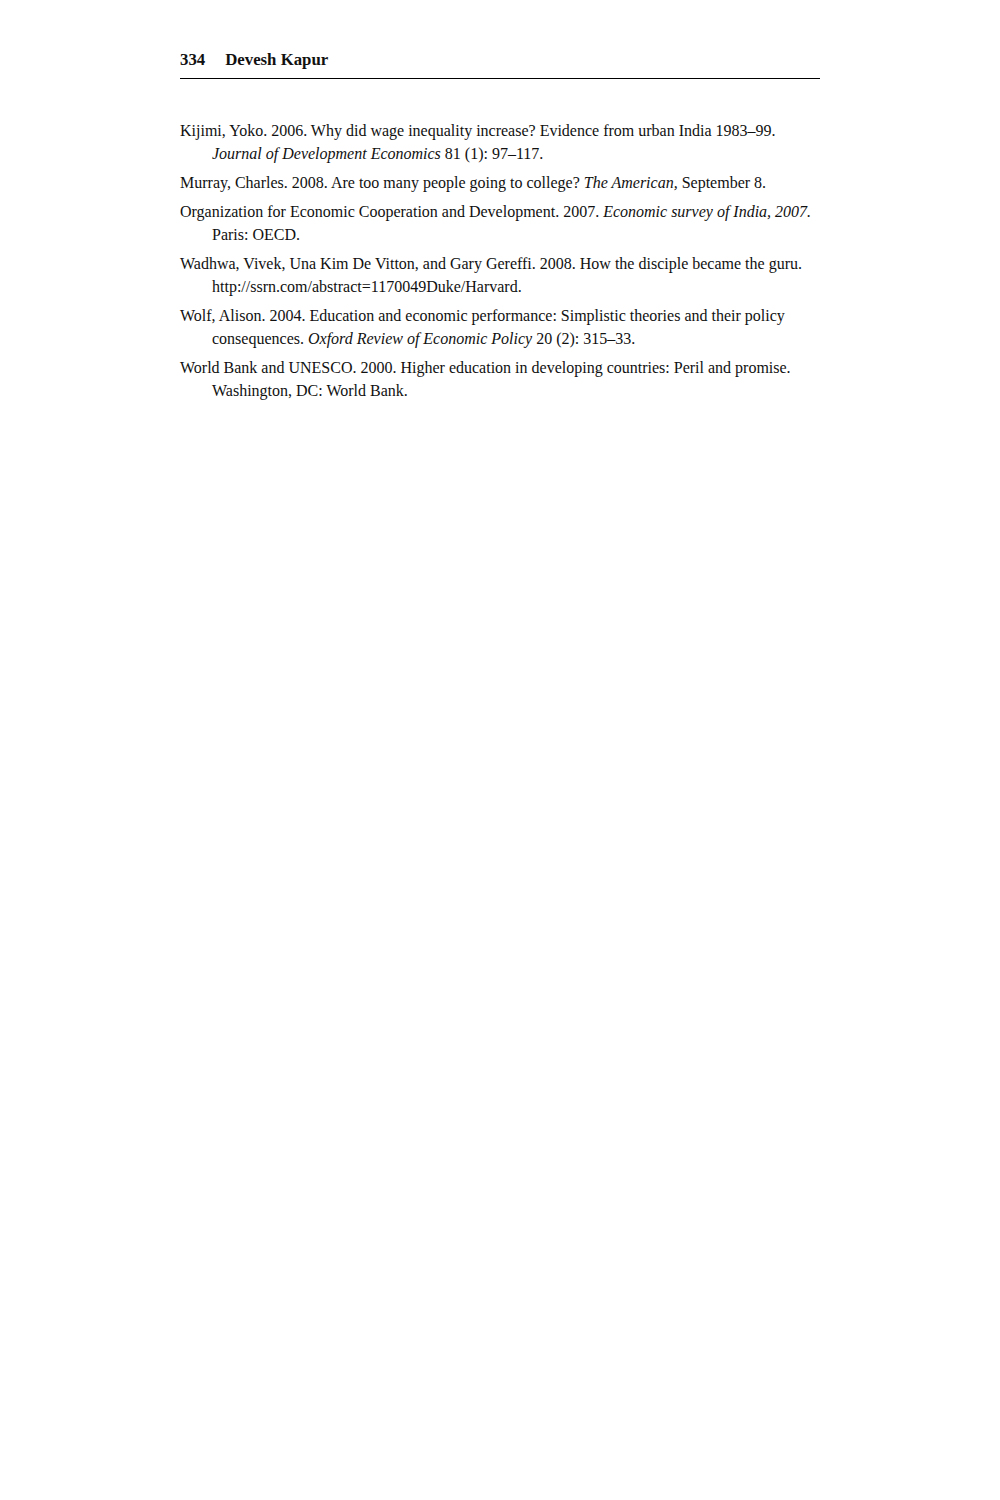334 Devesh Kapur
Kijimi, Yoko. 2006. Why did wage inequality increase? Evidence from urban India 1983–99. Journal of Development Economics 81 (1): 97–117.
Murray, Charles. 2008. Are too many people going to college? The American, September 8.
Organization for Economic Cooperation and Development. 2007. Economic survey of India, 2007. Paris: OECD.
Wadhwa, Vivek, Una Kim De Vitton, and Gary Gereffi. 2008. How the disciple became the guru. http://ssrn.com/abstract=1170049Duke/Harvard.
Wolf, Alison. 2004. Education and economic performance: Simplistic theories and their policy consequences. Oxford Review of Economic Policy 20 (2): 315–33.
World Bank and UNESCO. 2000. Higher education in developing countries: Peril and promise. Washington, DC: World Bank.